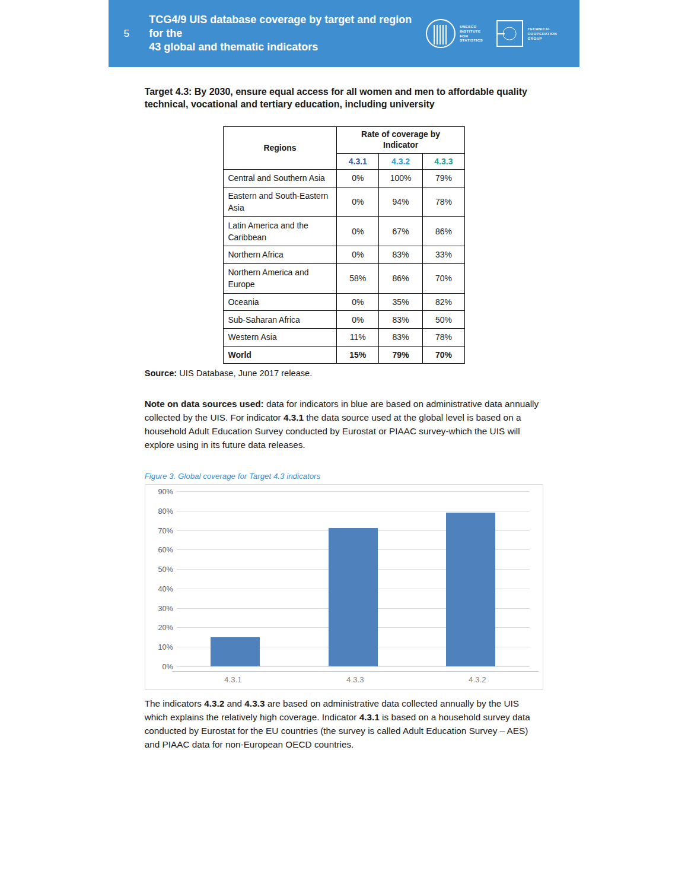5
TCG4/9 UIS database coverage by target and region for the
43 global and thematic indicators
UNESCO
Institute
for
Statistics
Technical
Cooperation
Group
Target 4.3: By 2030, ensure equal access for all women and men to affordable quality technical, vocational and tertiary education, including university
| Regions | Rate of coverage by Indicator |
| --- | --- |
| 4.3.1 | 4.3.2 | 4.3.3 |
| Central and Southern Asia | 0% | 100% | 79% |
| Eastern and South-Eastern Asia | 0% | 94% | 78% |
| Latin America and the Caribbean | 0% | 67% | 86% |
| Northern Africa | 0% | 83% | 33% |
| Northern America and Europe | 58% | 86% | 70% |
| Oceania | 0% | 35% | 82% |
| Sub-Saharan Africa | 0% | 83% | 50% |
| Western Asia | 11% | 83% | 78% |
| World | 15% | 79% | 70% |
Source: UIS Database, June 2017 release.
Note on data sources used: data for indicators in blue are based on administrative data annually collected by the UIS. For indicator 4.3.1 the data source used at the global level is based on a household Adult Education Survey conducted by Eurostat or PIAAC survey-which the UIS will explore using in its future data releases.
Figure 3. Global coverage for Target 4.3 indicators
90%
80%
70%
60%
50%
40%
30%
20%
10%
0%
4.3.1 4.3.3 4.3.2
The indicators 4.3.2 and 4.3.3 are based on administrative data collected annually by the UIS which explains the relatively high coverage. Indicator 4.3.1 is based on a household survey data conducted by Eurostat for the EU countries (the survey is called Adult Education Survey – AES) and PIAAC data for non-European OECD countries.